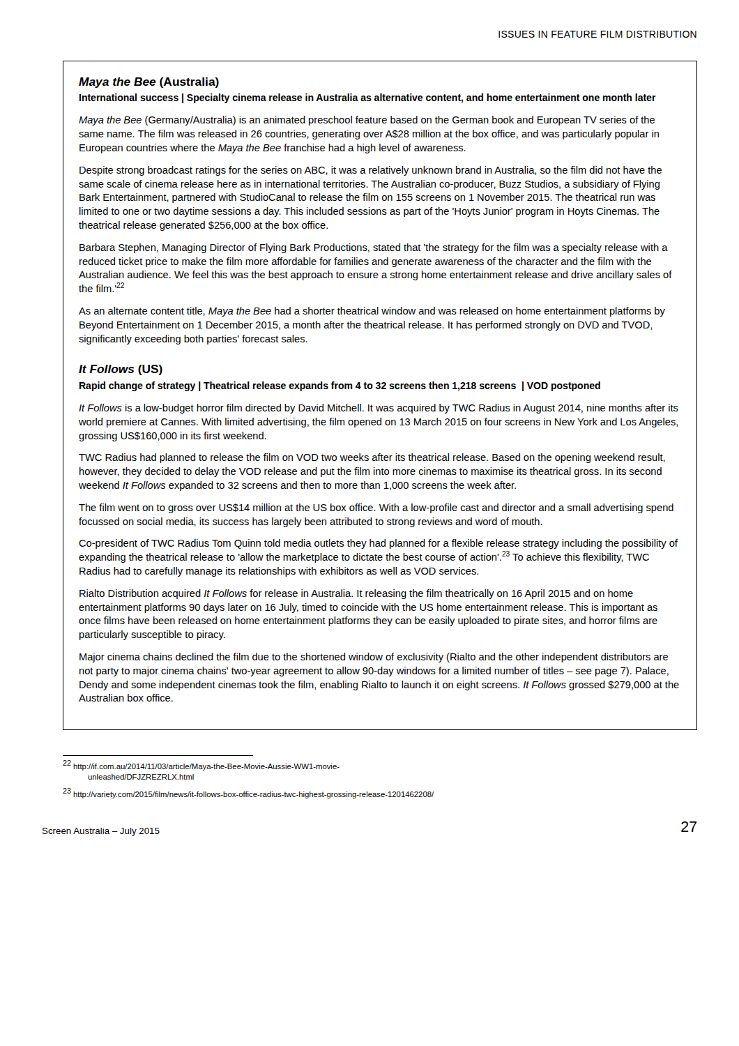ISSUES IN FEATURE FILM DISTRIBUTION
Maya the Bee (Australia)
International success | Specialty cinema release in Australia as alternative content, and home entertainment one month later
Maya the Bee (Germany/Australia) is an animated preschool feature based on the German book and European TV series of the same name. The film was released in 26 countries, generating over A$28 million at the box office, and was particularly popular in European countries where the Maya the Bee franchise had a high level of awareness.
Despite strong broadcast ratings for the series on ABC, it was a relatively unknown brand in Australia, so the film did not have the same scale of cinema release here as in international territories. The Australian co-producer, Buzz Studios, a subsidiary of Flying Bark Entertainment, partnered with StudioCanal to release the film on 155 screens on 1 November 2015. The theatrical run was limited to one or two daytime sessions a day. This included sessions as part of the 'Hoyts Junior' program in Hoyts Cinemas. The theatrical release generated $256,000 at the box office.
Barbara Stephen, Managing Director of Flying Bark Productions, stated that 'the strategy for the film was a specialty release with a reduced ticket price to make the film more affordable for families and generate awareness of the character and the film with the Australian audience. We feel this was the best approach to ensure a strong home entertainment release and drive ancillary sales of the film.'22
As an alternate content title, Maya the Bee had a shorter theatrical window and was released on home entertainment platforms by Beyond Entertainment on 1 December 2015, a month after the theatrical release. It has performed strongly on DVD and TVOD, significantly exceeding both parties' forecast sales.
It Follows (US)
Rapid change of strategy | Theatrical release expands from 4 to 32 screens then 1,218 screens | VOD postponed
It Follows is a low-budget horror film directed by David Mitchell. It was acquired by TWC Radius in August 2014, nine months after its world premiere at Cannes. With limited advertising, the film opened on 13 March 2015 on four screens in New York and Los Angeles, grossing US$160,000 in its first weekend.
TWC Radius had planned to release the film on VOD two weeks after its theatrical release. Based on the opening weekend result, however, they decided to delay the VOD release and put the film into more cinemas to maximise its theatrical gross. In its second weekend It Follows expanded to 32 screens and then to more than 1,000 screens the week after.
The film went on to gross over US$14 million at the US box office. With a low-profile cast and director and a small advertising spend focussed on social media, its success has largely been attributed to strong reviews and word of mouth.
Co-president of TWC Radius Tom Quinn told media outlets they had planned for a flexible release strategy including the possibility of expanding the theatrical release to 'allow the marketplace to dictate the best course of action'.23 To achieve this flexibility, TWC Radius had to carefully manage its relationships with exhibitors as well as VOD services.
Rialto Distribution acquired It Follows for release in Australia. It releasing the film theatrically on 16 April 2015 and on home entertainment platforms 90 days later on 16 July, timed to coincide with the US home entertainment release. This is important as once films have been released on home entertainment platforms they can be easily uploaded to pirate sites, and horror films are particularly susceptible to piracy.
Major cinema chains declined the film due to the shortened window of exclusivity (Rialto and the other independent distributors are not party to major cinema chains' two-year agreement to allow 90-day windows for a limited number of titles – see page 7). Palace, Dendy and some independent cinemas took the film, enabling Rialto to launch it on eight screens. It Follows grossed $279,000 at the Australian box office.
22 http://if.com.au/2014/11/03/article/Maya-the-Bee-Movie-Aussie-WW1-movie-unleashed/DFJZREZRLX.html
23 http://variety.com/2015/film/news/it-follows-box-office-radius-twc-highest-grossing-release-1201462208/
Screen Australia – July 2015 27